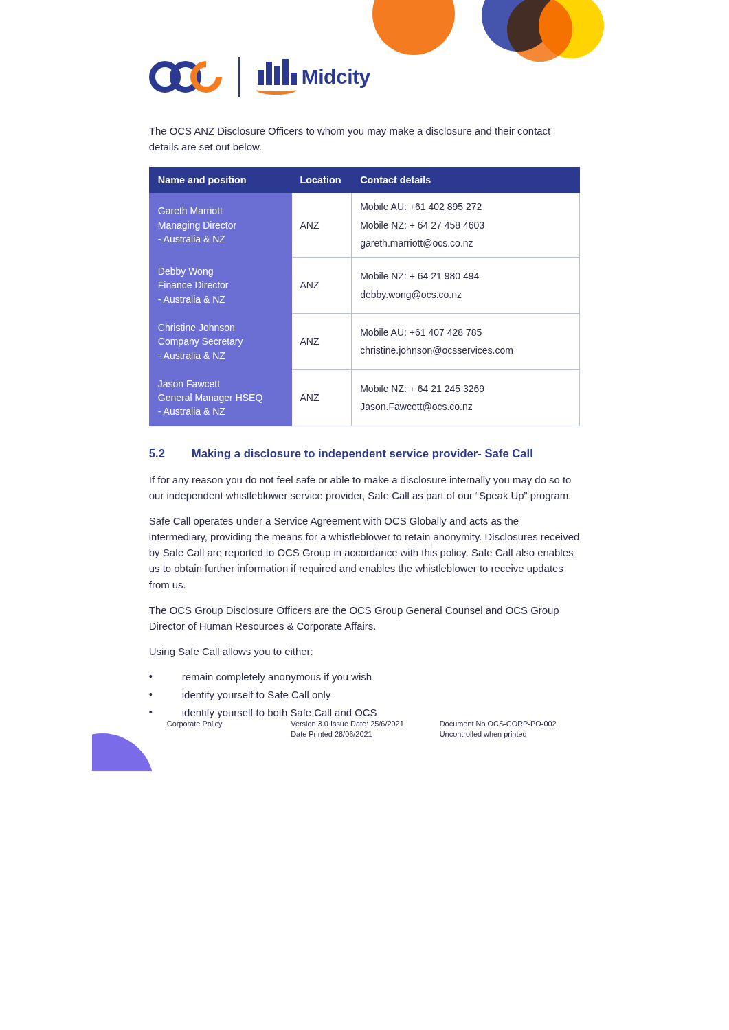Midcity
The OCS ANZ Disclosure Officers to whom you may make a disclosure and their contact details are set out below.
| Name and position | Location | Contact details |
| --- | --- | --- |
| Gareth Marriott Managing Director - Australia & NZ | ANZ | Mobile AU: +61 402 895 272 Mobile NZ: + 64 27 458 4603 gareth.marriott@ocs.co.nz |
| Debby Wong Finance Director - Australia & NZ | ANZ | Mobile NZ: + 64 21 980 494 debby.wong@ocs.co.nz |
| Christine Johnson Company Secretary - Australia & NZ | ANZ | Mobile AU: +61 407 428 785 christine.johnson@ocsservices.com |
| Jason Fawcett General Manager HSEQ - Australia & NZ | ANZ | Mobile NZ: + 64 21 245 3269 Jason.Fawcett@ocs.co.nz |
5.2 Making a disclosure to independent service provider- Safe Call
If for any reason you do not feel safe or able to make a disclosure internally you may do so to our independent whistleblower service provider, Safe Call as part of our “Speak Up” program.
Safe Call operates under a Service Agreement with OCS Globally and acts as the intermediary, providing the means for a whistleblower to retain anonymity. Disclosures received by Safe Call are reported to OCS Group in accordance with this policy. Safe Call also enables us to obtain further information if required and enables the whistleblower to receive updates from us.
The OCS Group Disclosure Officers are the OCS Group General Counsel and OCS Group Director of Human Resources & Corporate Affairs.
Using Safe Call allows you to either:
remain completely anonymous if you wish
identify yourself to Safe Call only
identify yourself to both Safe Call and OCS
3
Corporate Policy
Version 3.0 Issue Date: 25/6/2021 Date Printed 28/06/2021
Document No OCS-CORP-PO-002 Uncontrolled when printed